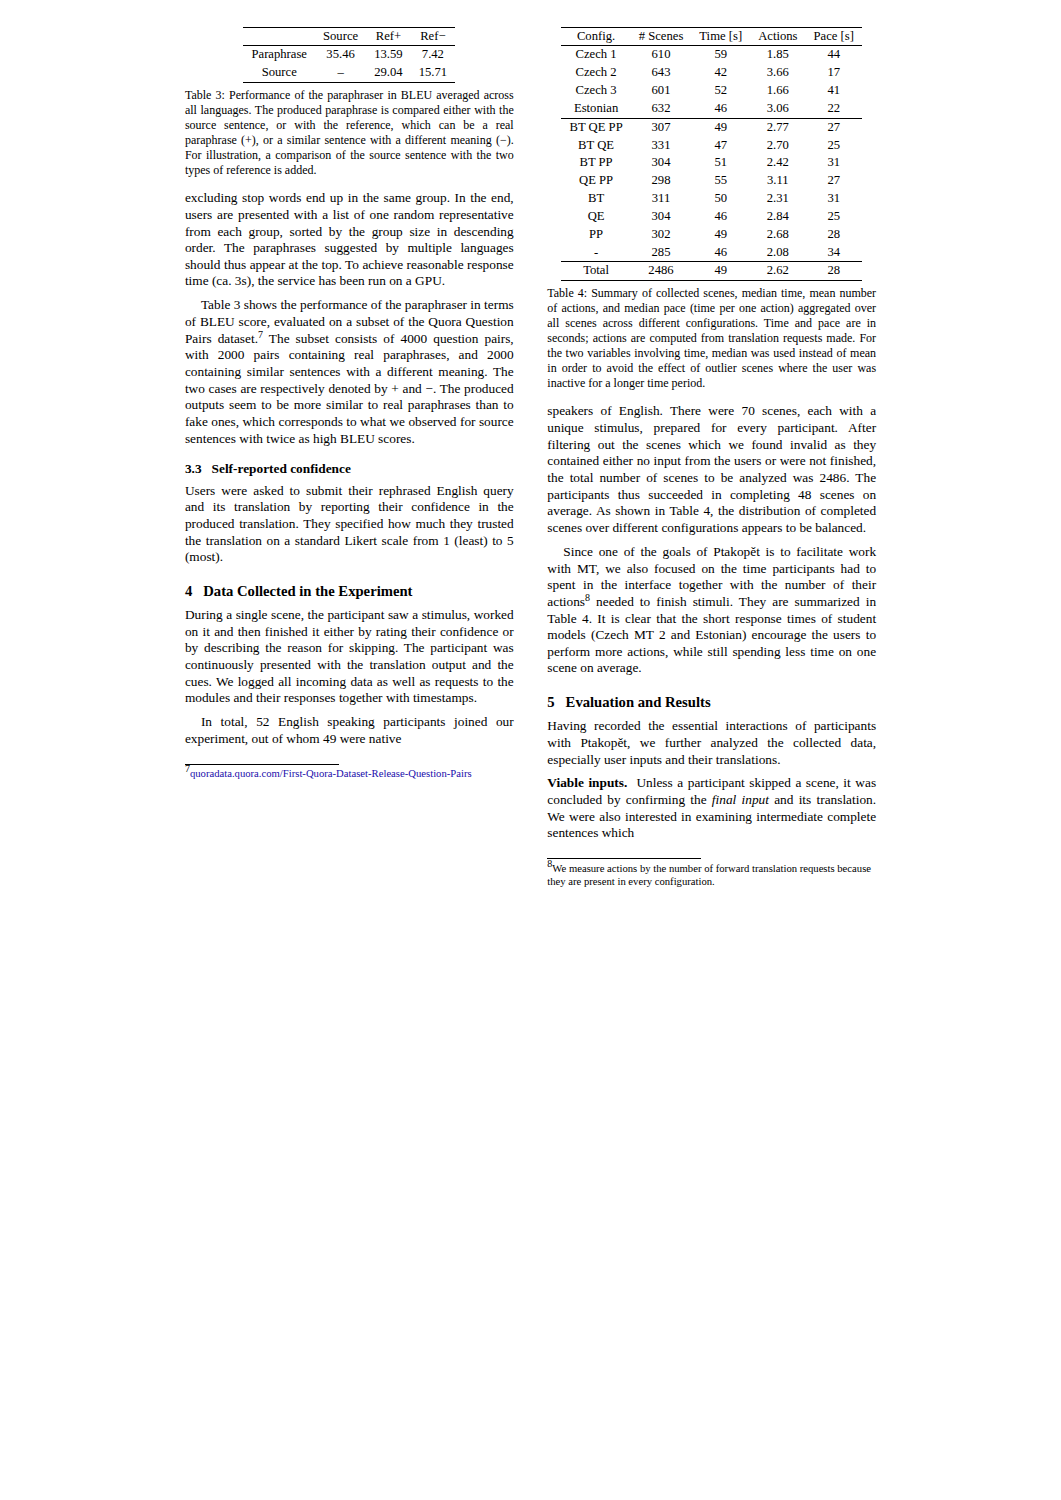| | Source | Ref+ | Ref− |
| --- | --- | --- | --- |
| Paraphrase | 35.46 | 13.59 | 7.42 |
| Source | – | 29.04 | 15.71 |
Table 3: Performance of the paraphraser in BLEU averaged across all languages. The produced paraphrase is compared either with the source sentence, or with the reference, which can be a real paraphrase (+), or a similar sentence with a different meaning (−). For illustration, a comparison of the source sentence with the two types of reference is added.
excluding stop words end up in the same group. In the end, users are presented with a list of one random representative from each group, sorted by the group size in descending order. The paraphrases suggested by multiple languages should thus appear at the top. To achieve reasonable response time (ca. 3s), the service has been run on a GPU.
Table 3 shows the performance of the paraphraser in terms of BLEU score, evaluated on a subset of the Quora Question Pairs dataset.7 The subset consists of 4000 question pairs, with 2000 pairs containing real paraphrases, and 2000 containing similar sentences with a different meaning. The two cases are respectively denoted by + and −. The produced outputs seem to be more similar to real paraphrases than to fake ones, which corresponds to what we observed for source sentences with twice as high BLEU scores.
3.3 Self-reported confidence
Users were asked to submit their rephrased English query and its translation by reporting their confidence in the produced translation. They specified how much they trusted the translation on a standard Likert scale from 1 (least) to 5 (most).
4 Data Collected in the Experiment
During a single scene, the participant saw a stimulus, worked on it and then finished it either by rating their confidence or by describing the reason for skipping. The participant was continuously presented with the translation output and the cues. We logged all incoming data as well as requests to the modules and their responses together with timestamps.
In total, 52 English speaking participants joined our experiment, out of whom 49 were native
7quoradata.quora.com/First-Quora-Dataset-Release-Question-Pairs
| Config. | # Scenes | Time [s] | Actions | Pace [s] |
| --- | --- | --- | --- | --- |
| Czech 1 | 610 | 59 | 1.85 | 44 |
| Czech 2 | 643 | 42 | 3.66 | 17 |
| Czech 3 | 601 | 52 | 1.66 | 41 |
| Estonian | 632 | 46 | 3.06 | 22 |
| BT QE PP | 307 | 49 | 2.77 | 27 |
| BT QE | 331 | 47 | 2.70 | 25 |
| BT PP | 304 | 51 | 2.42 | 31 |
| QE PP | 298 | 55 | 3.11 | 27 |
| BT | 311 | 50 | 2.31 | 31 |
| QE | 304 | 46 | 2.84 | 25 |
| PP | 302 | 49 | 2.68 | 28 |
| - | 285 | 46 | 2.08 | 34 |
| Total | 2486 | 49 | 2.62 | 28 |
Table 4: Summary of collected scenes, median time, mean number of actions, and median pace (time per one action) aggregated over all scenes across different configurations. Time and pace are in seconds; actions are computed from translation requests made. For the two variables involving time, median was used instead of mean in order to avoid the effect of outlier scenes where the user was inactive for a longer time period.
speakers of English. There were 70 scenes, each with a unique stimulus, prepared for every participant. After filtering out the scenes which we found invalid as they contained either no input from the users or were not finished, the total number of scenes to be analyzed was 2486. The participants thus succeeded in completing 48 scenes on average. As shown in Table 4, the distribution of completed scenes over different configurations appears to be balanced.
Since one of the goals of Ptakopět is to facilitate work with MT, we also focused on the time participants had to spent in the interface together with the number of their actions8 needed to finish stimuli. They are summarized in Table 4. It is clear that the short response times of student models (Czech MT 2 and Estonian) encourage the users to perform more actions, while still spending less time on one scene on average.
5 Evaluation and Results
Having recorded the essential interactions of participants with Ptakopět, we further analyzed the collected data, especially user inputs and their translations.
Viable inputs. Unless a participant skipped a scene, it was concluded by confirming the final input and its translation. We were also interested in examining intermediate complete sentences which
8We measure actions by the number of forward translation requests because they are present in every configuration.